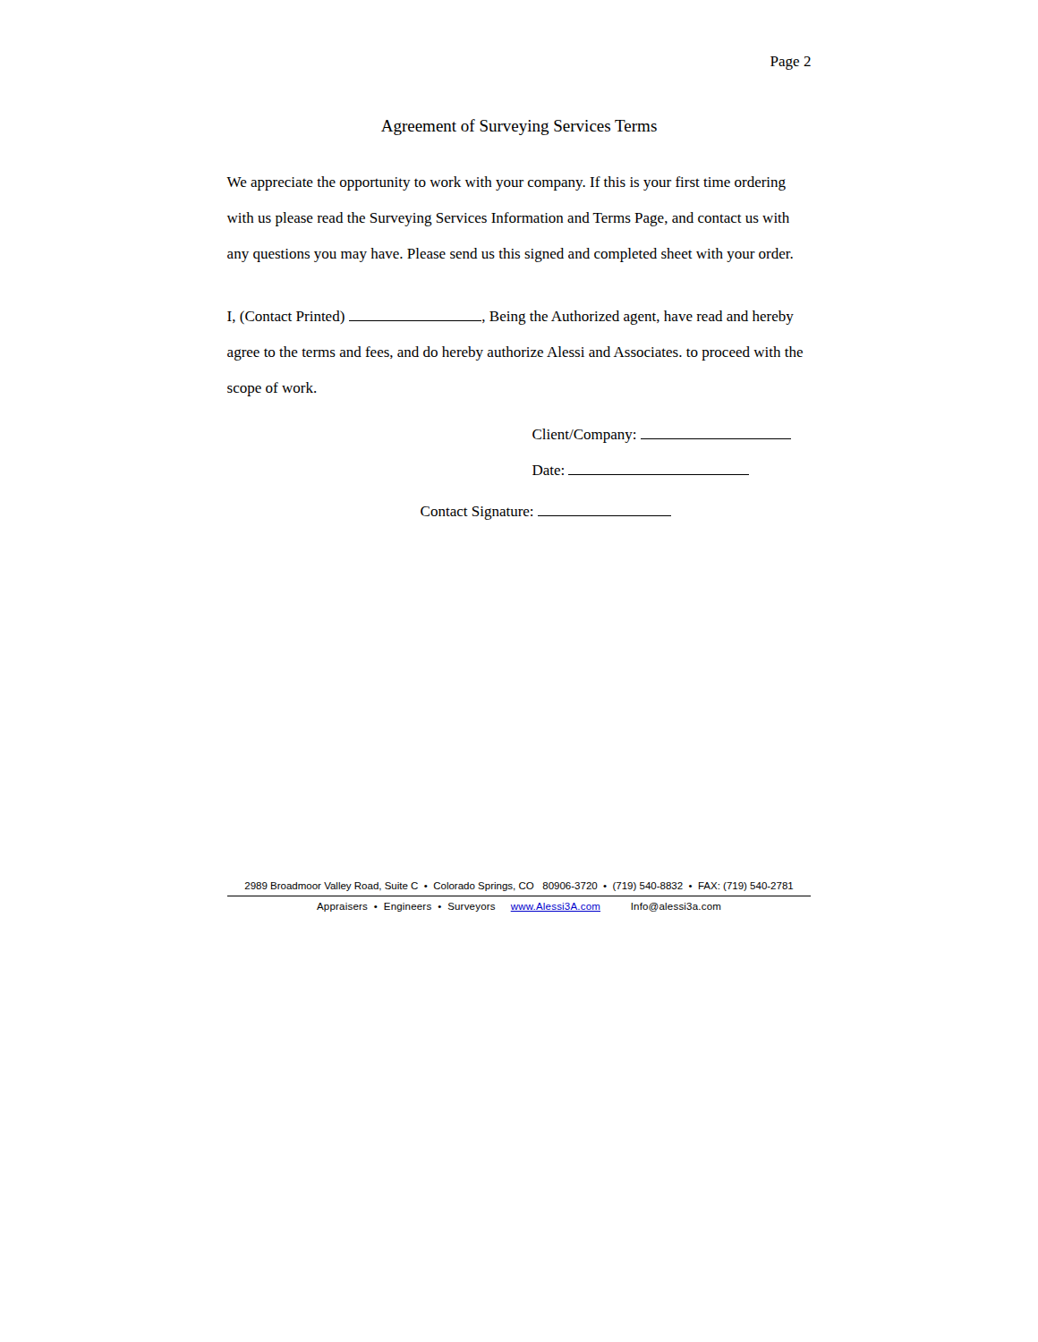Page 2
Agreement of Surveying Services Terms
We appreciate the opportunity to work with your company. If this is your first time ordering with us please read the Surveying Services Information and Terms Page, and contact us with any questions you may have. Please send us this signed and completed sheet with your order.
I, (Contact Printed) , Being the Authorized agent, have read and hereby agree to the terms and fees, and do hereby authorize Alessi and Associates. to proceed with the scope of work.
Client/Company:
Date:
Contact Signature:
2989 Broadmoor Valley Road, Suite C • Colorado Springs, CO 80906-3720 • (719) 540-8832 • FAX: (719) 540-2781
Appraisers • Engineers • Surveyors www.Alessi3A.com Info@alessi3a.com